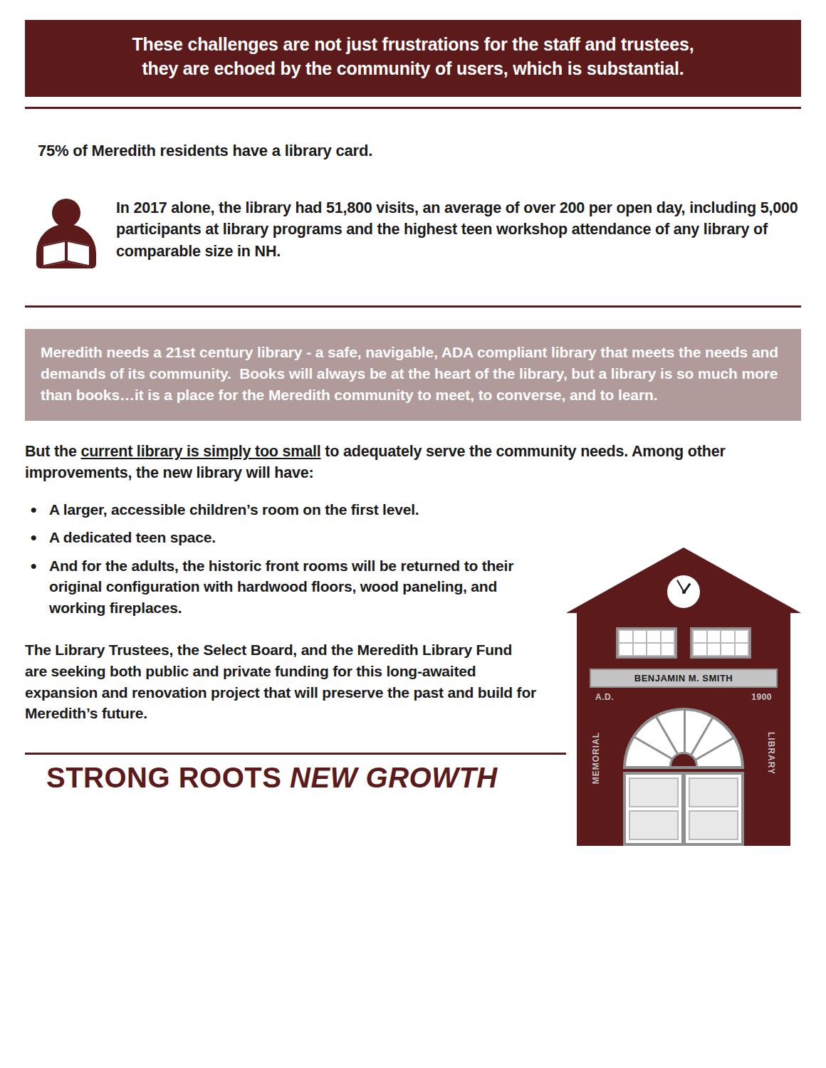These challenges are not just frustrations for the staff and trustees,
they are echoed by the community of users, which is substantial.
75% of Meredith residents have a library card.
In 2017 alone, the library had 51,800 visits, an average of over 200 per open day, including 5,000 participants at library programs and the highest teen workshop attendance of any library of comparable size in NH.
Meredith needs a 21st century library - a safe, navigable, ADA compliant library that meets the needs and demands of its community. Books will always be at the heart of the library, but a library is so much more than books…it is a place for the Meredith community to meet, to converse, and to learn.
But the current library is simply too small to adequately serve the community needs. Among other improvements, the new library will have:
A larger, accessible children’s room on the first level.
A dedicated teen space.
And for the adults, the historic front rooms will be returned to their original configuration with hardwood floors, wood paneling, and working fireplaces.
The Library Trustees, the Select Board, and the Meredith Library Fund are seeking both public and private funding for this long-awaited expansion and renovation project that will preserve the past and build for Meredith’s future.
BENJAMIN M. SMITH
A.D. 1900
MEMORIAL LIBRARY
STRONG ROOTS NEW GROWTH